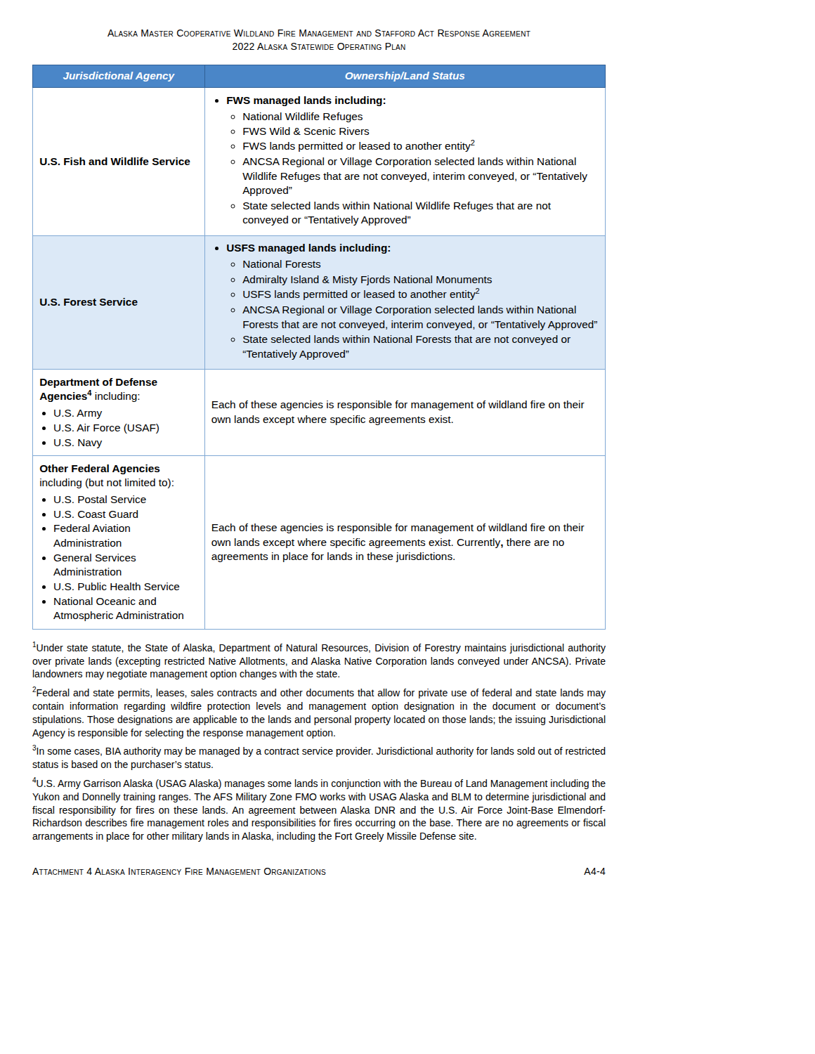Alaska Master Cooperative Wildland Fire Management and Stafford Act Response Agreement
2022 Alaska Statewide Operating Plan
| Jurisdictional Agency | Ownership/Land Status |
| --- | --- |
| U.S. Fish and Wildlife Service | FWS managed lands including: National Wildlife Refuges FWS Wild & Scenic Rivers FWS lands permitted or leased to another entity 2 ANCSA Regional or Village Corporation selected lands within National Wildlife Refuges that are not conveyed, interim conveyed, or “Tentatively Approved” State selected lands within National Wildlife Refuges that are not conveyed or “Tentatively Approved” |
| U.S. Forest Service | USFS managed lands including: National Forests Admiralty Island & Misty Fjords National Monuments USFS lands permitted or leased to another entity 2 ANCSA Regional or Village Corporation selected lands within National Forests that are not conveyed, interim conveyed, or “Tentatively Approved” State selected lands within National Forests that are not conveyed or “Tentatively Approved” |
| Department of Defense Agencies 4 including: U.S. Army U.S. Air Force (USAF) U.S. Navy | Each of these agencies is responsible for management of wildland fire on their own lands except where specific agreements exist. |
| Other Federal Agencies including (but not limited to): U.S. Postal Service U.S. Coast Guard Federal Aviation Administration General Services Administration U.S. Public Health Service National Oceanic and Atmospheric Administration | Each of these agencies is responsible for management of wildland fire on their own lands except where specific agreements exist. Currently , there are no agreements in place for lands in these jurisdictions. |
1Under state statute, the State of Alaska, Department of Natural Resources, Division of Forestry maintains jurisdictional authority over private lands (excepting restricted Native Allotments, and Alaska Native Corporation lands conveyed under ANCSA). Private landowners may negotiate management option changes with the state.
2Federal and state permits, leases, sales contracts and other documents that allow for private use of federal and state lands may contain information regarding wildfire protection levels and management option designation in the document or document’s stipulations. Those designations are applicable to the lands and personal property located on those lands; the issuing Jurisdictional Agency is responsible for selecting the response management option.
3In some cases, BIA authority may be managed by a contract service provider. Jurisdictional authority for lands sold out of restricted status is based on the purchaser’s status.
4U.S. Army Garrison Alaska (USAG Alaska) manages some lands in conjunction with the Bureau of Land Management including the Yukon and Donnelly training ranges. The AFS Military Zone FMO works with USAG Alaska and BLM to determine jurisdictional and fiscal responsibility for fires on these lands. An agreement between Alaska DNR and the U.S. Air Force Joint-Base Elmendorf-Richardson describes fire management roles and responsibilities for fires occurring on the base. There are no agreements or fiscal arrangements in place for other military lands in Alaska, including the Fort Greely Missile Defense site.
Attachment 4 Alaska Interagency Fire Management Organizations A4-4